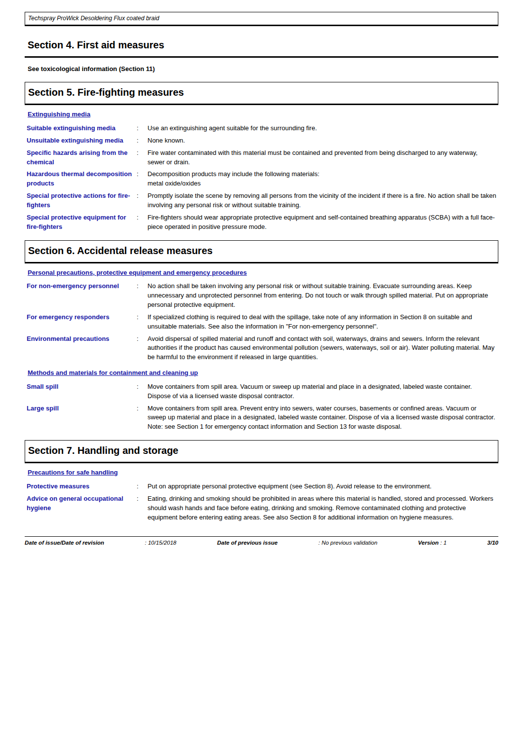Techspray ProWick Desoldering Flux coated braid
Section 4. First aid measures
See toxicological information (Section 11)
Section 5. Fire-fighting measures
Extinguishing media
| Suitable extinguishing media | : | Use an extinguishing agent suitable for the surrounding fire. |
| Unsuitable extinguishing media | : | None known. |
| Specific hazards arising from the chemical | : | Fire water contaminated with this material must be contained and prevented from being discharged to any waterway, sewer or drain. |
| Hazardous thermal decomposition products | : | Decomposition products may include the following materials: metal oxide/oxides |
| Special protective actions for fire-fighters | : | Promptly isolate the scene by removing all persons from the vicinity of the incident if there is a fire. No action shall be taken involving any personal risk or without suitable training. |
| Special protective equipment for fire-fighters | : | Fire-fighters should wear appropriate protective equipment and self-contained breathing apparatus (SCBA) with a full face-piece operated in positive pressure mode. |
Section 6. Accidental release measures
Personal precautions, protective equipment and emergency procedures
| For non-emergency personnel | : | No action shall be taken involving any personal risk or without suitable training. Evacuate surrounding areas. Keep unnecessary and unprotected personnel from entering. Do not touch or walk through spilled material. Put on appropriate personal protective equipment. |
| For emergency responders | : | If specialized clothing is required to deal with the spillage, take note of any information in Section 8 on suitable and unsuitable materials. See also the information in "For non-emergency personnel". |
| Environmental precautions | : | Avoid dispersal of spilled material and runoff and contact with soil, waterways, drains and sewers. Inform the relevant authorities if the product has caused environmental pollution (sewers, waterways, soil or air). Water polluting material. May be harmful to the environment if released in large quantities. |
Methods and materials for containment and cleaning up
| Small spill | : | Move containers from spill area. Vacuum or sweep up material and place in a designated, labeled waste container. Dispose of via a licensed waste disposal contractor. |
| Large spill | : | Move containers from spill area. Prevent entry into sewers, water courses, basements or confined areas. Vacuum or sweep up material and place in a designated, labeled waste container. Dispose of via a licensed waste disposal contractor. Note: see Section 1 for emergency contact information and Section 13 for waste disposal. |
Section 7. Handling and storage
Precautions for safe handling
| Protective measures | : | Put on appropriate personal protective equipment (see Section 8). Avoid release to the environment. |
| Advice on general occupational hygiene | : | Eating, drinking and smoking should be prohibited in areas where this material is handled, stored and processed. Workers should wash hands and face before eating, drinking and smoking. Remove contaminated clothing and protective equipment before entering eating areas. See also Section 8 for additional information on hygiene measures. |
Date of issue/Date of revision : 10/15/2018 Date of previous issue : No previous validation Version : 1 3/10